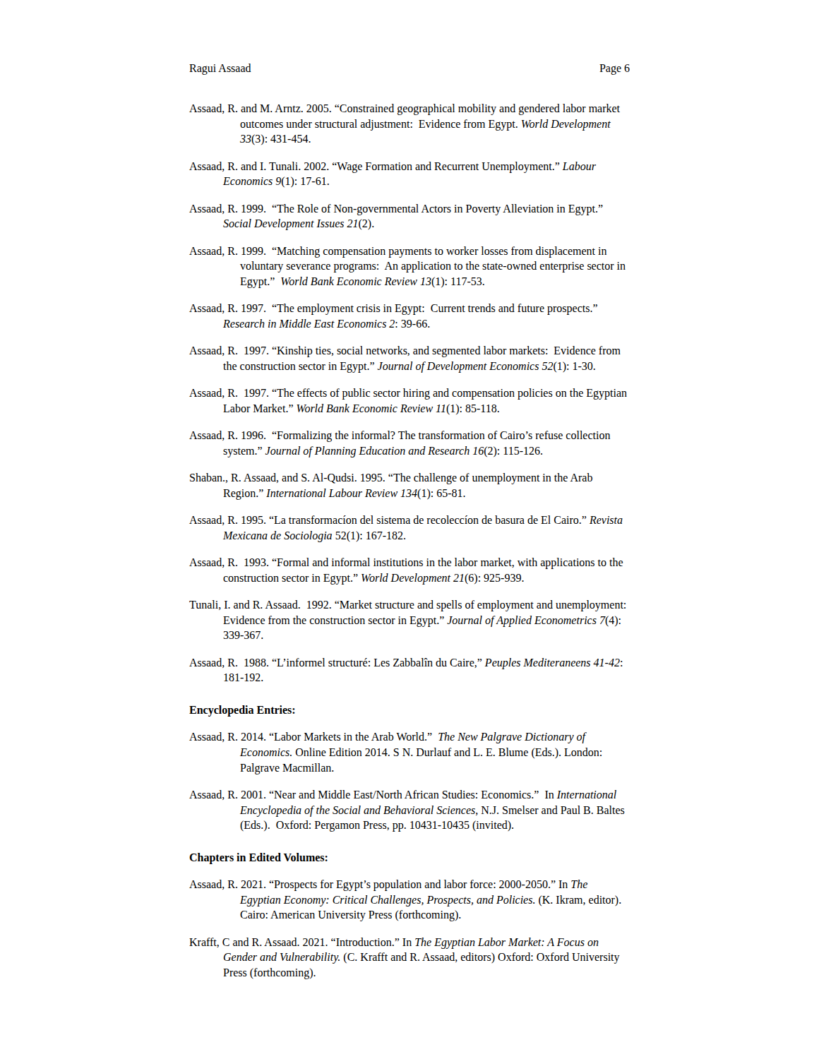Ragui Assaad
Page 6
Assaad, R. and M. Arntz. 2005. “Constrained geographical mobility and gendered labor market outcomes under structural adjustment: Evidence from Egypt. World Development 33(3): 431-454.
Assaad, R. and I. Tunali. 2002. “Wage Formation and Recurrent Unemployment.” Labour Economics 9(1): 17-61.
Assaad, R. 1999. “The Role of Non-governmental Actors in Poverty Alleviation in Egypt.” Social Development Issues 21(2).
Assaad, R. 1999. “Matching compensation payments to worker losses from displacement in voluntary severance programs: An application to the state-owned enterprise sector in Egypt.” World Bank Economic Review 13(1): 117-53.
Assaad, R. 1997. “The employment crisis in Egypt: Current trends and future prospects.” Research in Middle East Economics 2: 39-66.
Assaad, R. 1997. “Kinship ties, social networks, and segmented labor markets: Evidence from the construction sector in Egypt.” Journal of Development Economics 52(1): 1-30.
Assaad, R. 1997. “The effects of public sector hiring and compensation policies on the Egyptian Labor Market.” World Bank Economic Review 11(1): 85-118.
Assaad, R. 1996. “Formalizing the informal? The transformation of Cairo’s refuse collection system.” Journal of Planning Education and Research 16(2): 115-126.
Shaban., R. Assaad, and S. Al-Qudsi. 1995. “The challenge of unemployment in the Arab Region.” International Labour Review 134(1): 65-81.
Assaad, R. 1995. “La transformacíon del sistema de recoleccíon de basura de El Cairo.” Revista Mexicana de Sociologia 52(1): 167-182.
Assaad, R. 1993. “Formal and informal institutions in the labor market, with applications to the construction sector in Egypt.” World Development 21(6): 925-939.
Tunali, I. and R. Assaad. 1992. “Market structure and spells of employment and unemployment: Evidence from the construction sector in Egypt.” Journal of Applied Econometrics 7(4): 339-367.
Assaad, R. 1988. “L’informel structuré: Les Zabbalîn du Caire,” Peuples Mediteraneens 41-42: 181-192.
Encyclopedia Entries:
Assaad, R. 2014. “Labor Markets in the Arab World.” The New Palgrave Dictionary of Economics. Online Edition 2014. S N. Durlauf and L. E. Blume (Eds.). London: Palgrave Macmillan.
Assaad, R. 2001. “Near and Middle East/North African Studies: Economics.” In International Encyclopedia of the Social and Behavioral Sciences, N.J. Smelser and Paul B. Baltes (Eds.). Oxford: Pergamon Press, pp. 10431-10435 (invited).
Chapters in Edited Volumes:
Assaad, R. 2021. “Prospects for Egypt’s population and labor force: 2000-2050.” In The Egyptian Economy: Critical Challenges, Prospects, and Policies. (K. Ikram, editor). Cairo: American University Press (forthcoming).
Krafft, C and R. Assaad. 2021. “Introduction.” In The Egyptian Labor Market: A Focus on Gender and Vulnerability. (C. Krafft and R. Assaad, editors) Oxford: Oxford University Press (forthcoming).